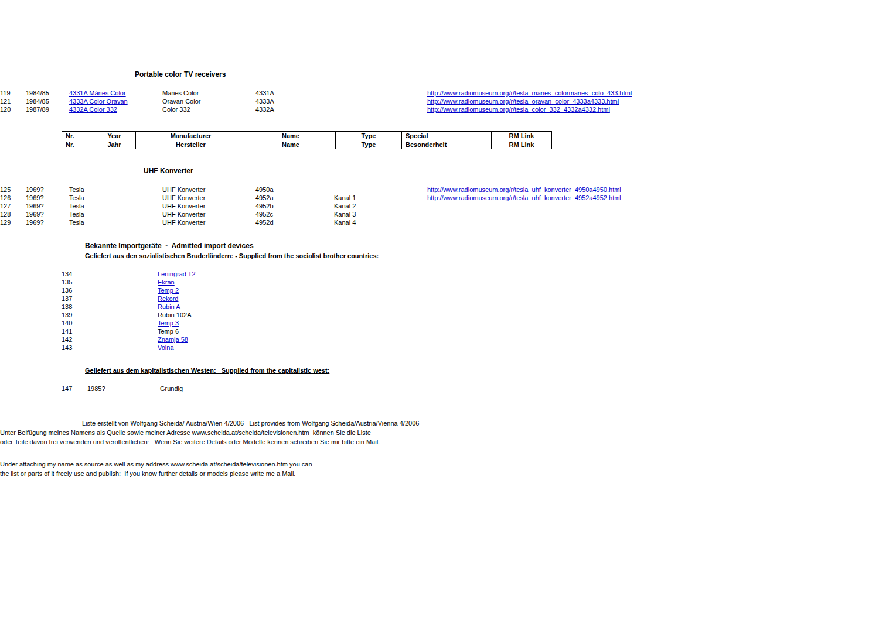Portable color TV receivers
| 119 | 1984/85 | 4331A Mánes Color | Manes Color | 4331A | | http://www.radiomuseum.org/r/tesla_manes_colormanes_colo_433.html |
| 121 | 1984/85 | 4333A Color Oravan | Oravan Color | 4333A | | http://www.radiomuseum.org/r/tesla_oravan_color_4333a4333.html |
| 120 | 1987/89 | 4332A Color 332 | Color 332 | 4332A | | http://www.radiomuseum.org/r/tesla_color_332_4332a4332.html |
| Nr. | Year | Manufacturer | Name | Type | Special | RM Link |
| Nr. | Jahr | Hersteller | Name | Type | Besonderheit | RM Link |
UHF Konverter
| 125 | 1969? | Tesla | UHF Konverter | 4950a | | http://www.radiomuseum.org/r/tesla_uhf_konverter_4950a4950.html |
| 126 | 1969? | Tesla | UHF Konverter | 4952a | Kanal 1 | http://www.radiomuseum.org/r/tesla_uhf_konverter_4952a4952.html |
| 127 | 1969? | Tesla | UHF Konverter | 4952b | Kanal 2 | |
| 128 | 1969? | Tesla | UHF Konverter | 4952c | Kanal 3 | |
| 129 | 1969? | Tesla | UHF Konverter | 4952d | Kanal 4 | |
Bekannte Importgeräte - Admitted import devices
Geliefert aus den sozialistischen Bruderländern: - Supplied from the socialist brother countries:
| 134 | Leningrad T2 |
| 135 | Ekran |
| 136 | Temp 2 |
| 137 | Rekord |
| 138 | Rubin A |
| 139 | Rubin 102A |
| 140 | Temp 3 |
| 141 | Temp 6 |
| 142 | Znamja 58 |
| 143 | Volna |
Geliefert aus dem kapitalistischen Westen: Supplied from the capitalistic west:
| 147 | 1985? | Grundig |
Liste erstellt von Wolfgang Scheida/ Austria/Wien 4/2006 List provides from Wolfgang Scheida/Austria/Vienna 4/2006
Unter Beifügung meines Namens als Quelle sowie meiner Adresse www.scheida.at/scheida/televisionen.htm können Sie die Liste
oder Teile davon frei verwenden und veröffentlichen: Wenn Sie weitere Details oder Modelle kennen schreiben Sie mir bitte ein Mail.
Under attaching my name as source as well as my address www.scheida.at/scheida/televisionen.htm you can
the list or parts of it freely use and publish: If you know further details or models please write me a Mail.